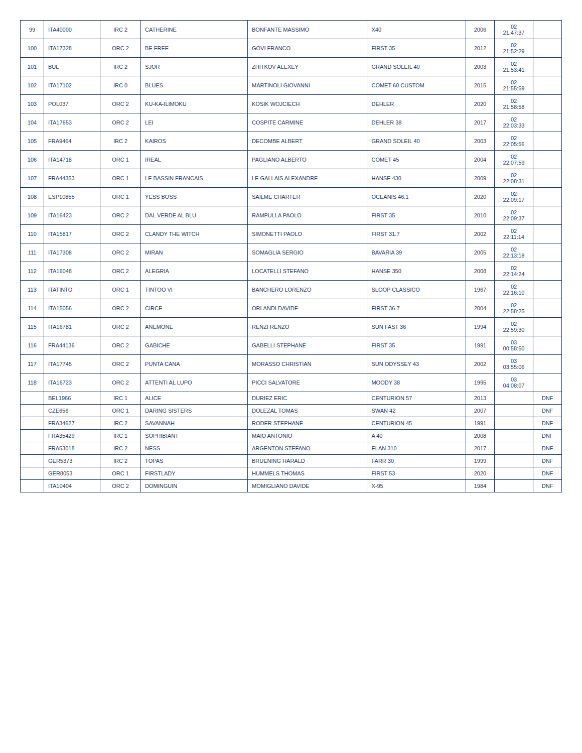| 99 | ITA40000 | IRC 2 | CATHERINE | BONFANTE MASSIMO | X40 | 2006 | 02 21:47:37 | |
| 100 | ITA17328 | ORC 2 | BE FREE | GOVI FRANCO | FIRST 35 | 2012 | 02 21:52:29 | |
| 101 | BUL | IRC 2 | SJOR | ZHITKOV ALEXEY | GRAND SOLEIL 40 | 2003 | 02 21:53:41 | |
| 102 | ITA17102 | IRC 0 | BLUES | MARTINOLI GIOVANNI | COMET 60 CUSTOM | 2015 | 02 21:55:59 | |
| 103 | POL037 | ORC 2 | KU-KA-ILIMOKU | KOSIK WOJCIECH | DEHLER | 2020 | 02 21:58:58 | |
| 104 | ITA17653 | ORC 2 | LEI | COSPITE CARMINE | DEHLER 38 | 2017 | 02 22:03:33 | |
| 105 | FRA9464 | IRC 2 | KAIROS | DECOMBE ALBERT | GRAND SOLEIL 40 | 2003 | 02 22:05:56 | |
| 106 | ITA14718 | ORC 1 | IREAL | PAGLIANO ALBERTO | COMET 45 | 2004 | 02 22:07:59 | |
| 107 | FRA44353 | ORC 1 | LE BASSIN FRANCAIS | LE GALLAIS ALEXANDRE | HANSE 430 | 2009 | 02 22:08:31 | |
| 108 | ESP10855 | ORC 1 | YESS BOSS | SAILME CHARTER | OCEANIS 46.1 | 2020 | 02 22:09:17 | |
| 109 | ITA16423 | ORC 2 | DAL VERDE AL BLU | RAMPULLA PAOLO | FIRST 35 | 2010 | 02 22:09:37 | |
| 110 | ITA15817 | ORC 2 | CLANDY THE WITCH | SIMONETTI PAOLO | FIRST 31.7 | 2002 | 02 22:11:14 | |
| 111 | ITA17308 | ORC 2 | MIRAN | SOMAGLIA SERGIO | BAVARIA 39 | 2005 | 02 22:13:18 | |
| 112 | ITA16048 | ORC 2 | ALEGRIA | LOCATELLI STEFANO | HANSE 350 | 2008 | 02 22:14:24 | |
| 113 | ITATINTO | ORC 1 | TINTOO VI | BANCHERO LORENZO | SLOOP CLASSICO | 1967 | 02 22:16:10 | |
| 114 | ITA15056 | ORC 2 | CIRCE | ORLANDI DAVIDE | FIRST 36.7 | 2004 | 02 22:58:25 | |
| 115 | ITA16781 | ORC 2 | ANEMONE | RENZI RENZO | SUN FAST 36 | 1994 | 02 22:59:30 | |
| 116 | FRA44136 | ORC 2 | GABICHE | GABELLI STEPHANE | FIRST 35 | 1991 | 03 00:58:50 | |
| 117 | ITA17745 | ORC 2 | PUNTA CANA | MORASSO CHRISTIAN | SUN ODYSSEY 43 | 2002 | 03 03:55:06 | |
| 118 | ITA16723 | ORC 2 | ATTENTI AL LUPO | PICCI SALVATORE | MOODY 38 | 1995 | 03 04:08:07 | |
| | BEL1966 | IRC 1 | ALICE | DURIEZ ERIC | CENTURION 57 | 2013 | | DNF |
| | CZE656 | ORC 1 | DARING SISTERS | DOLEZAL TOMAS | SWAN 42 | 2007 | | DNF |
| | FRA34627 | IRC 2 | SAVANNAH | RODER STEPHANE | CENTURION 45 | 1991 | | DNF |
| | FRA35429 | IRC 1 | SOPHIBIANT | MAIO ANTONIO | A 40 | 2008 | | DNF |
| | FRA53018 | IRC 2 | NESS | ARGENTON STEFANO | ELAN 310 | 2017 | | DNF |
| | GER5373 | IRC 2 | TOPAS | BRUENING HARALD | FARR 30 | 1999 | | DNF |
| | GER8053 | ORC 1 | FIRSTLADY | HUMMELS THOMAS | FIRST 53 | 2020 | | DNF |
| | ITA10404 | ORC 2 | DOMINGUIN | MOMIGLIANO DAVIDE | X-95 | 1984 | | DNF |